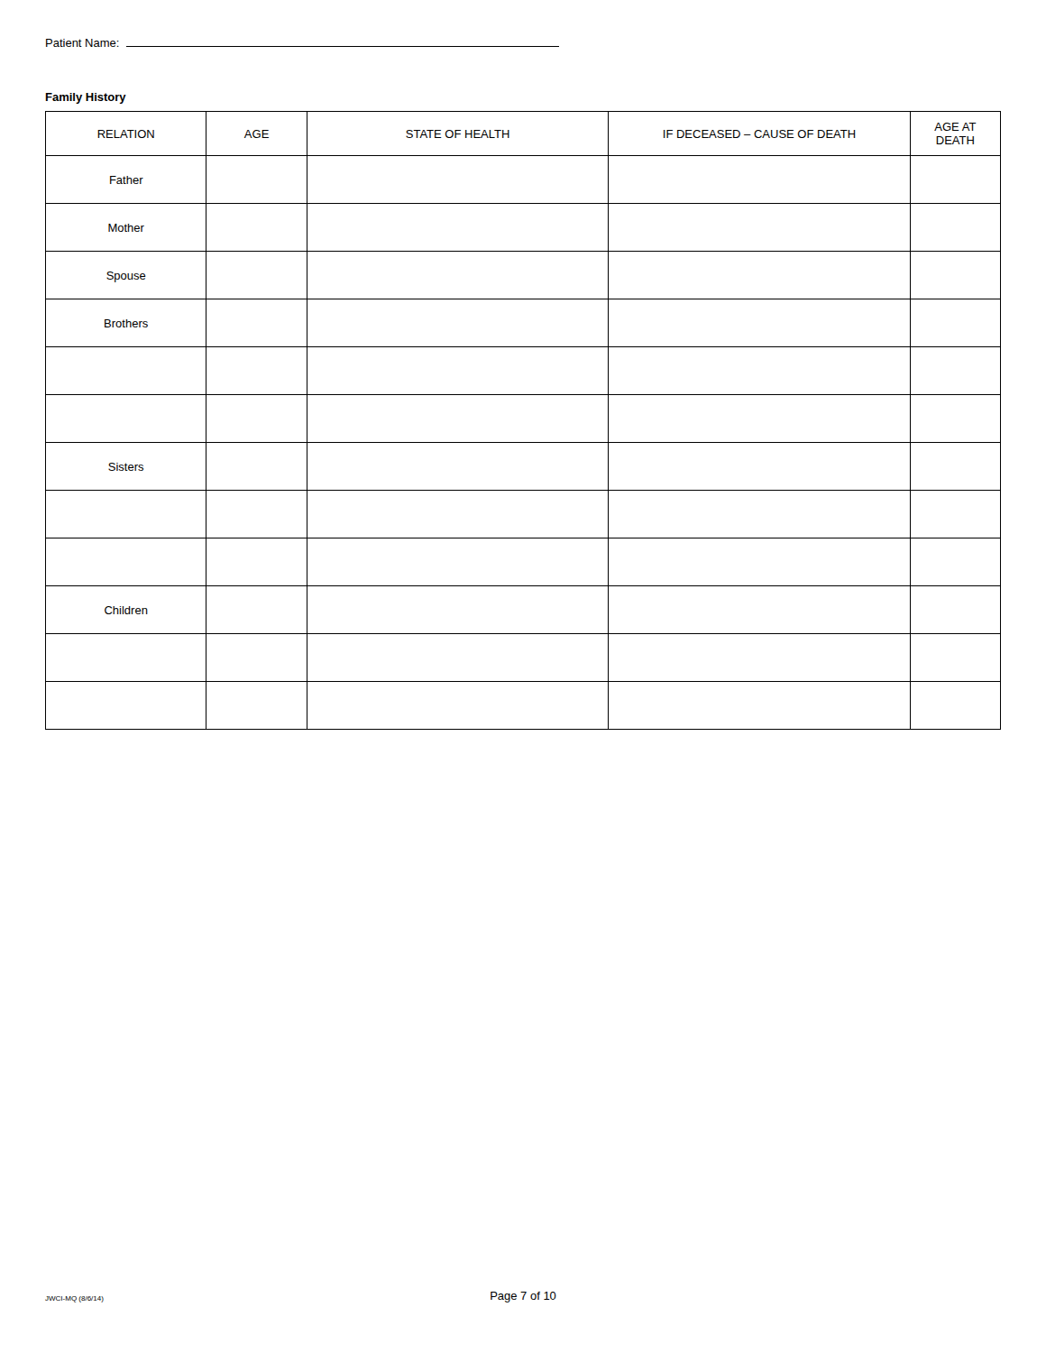Patient Name:
Family History
| RELATION | AGE | STATE OF HEALTH | IF DECEASED – CAUSE OF DEATH | AGE AT DEATH |
| --- | --- | --- | --- | --- |
| Father | | | | |
| Mother | | | | |
| Spouse | | | | |
| Brothers | | | | |
| Sisters | | | | |
| Children | | | | |
JWCI-MQ (8/6/14)
Page 7 of 10